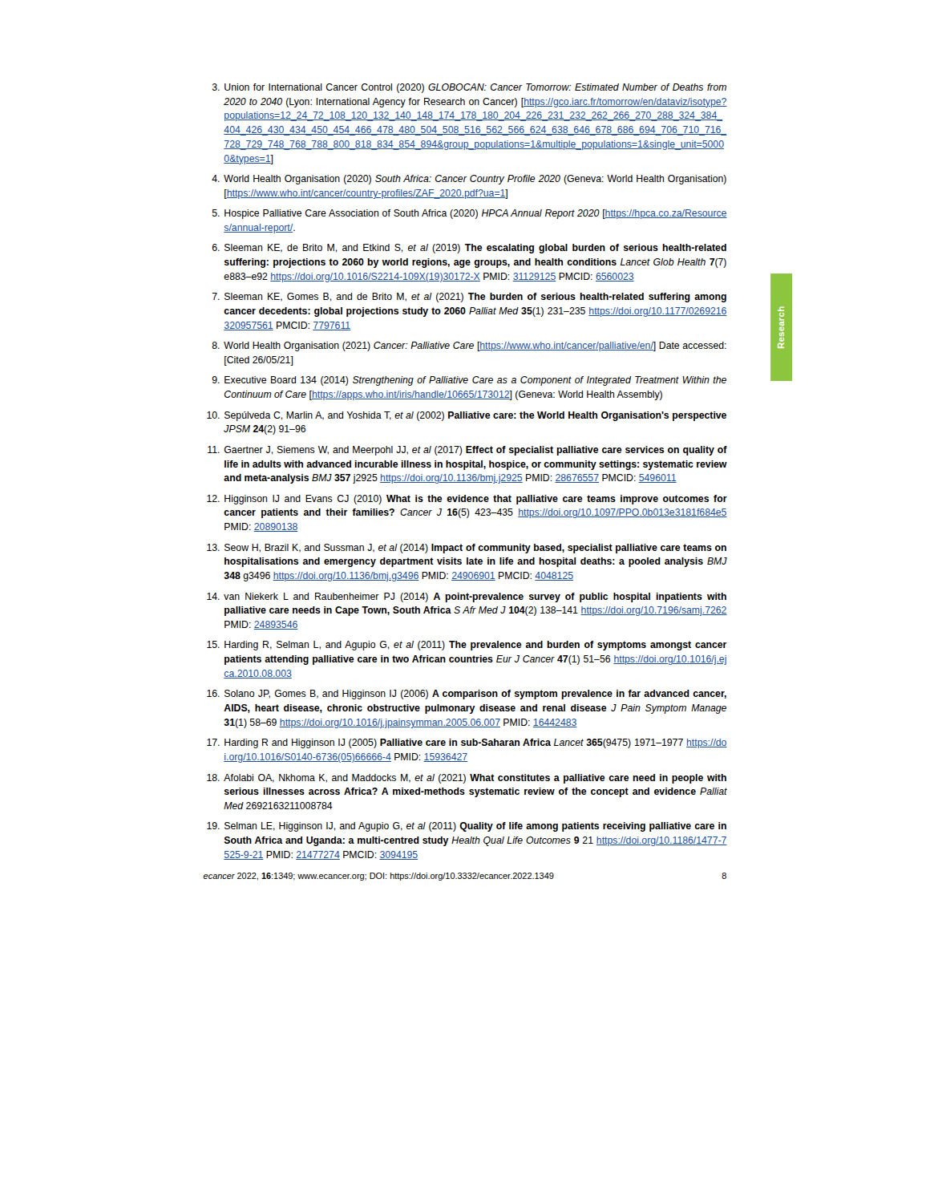Research
3. Union for International Cancer Control (2020) GLOBOCAN: Cancer Tomorrow: Estimated Number of Deaths from 2020 to 2040 (Lyon: International Agency for Research on Cancer) [https://gco.iarc.fr/tomorrow/en/dataviz/isotype?populations=12_24_72_108_120_132_140_148_174_178_180_204_226_231_232_262_266_270_288_324_384_404_426_430_434_450_454_466_478_480_504_508_516_562_566_624_638_646_678_686_694_706_710_716_728_729_748_768_788_800_818_834_854_894&group_populations=1&multiple_populations=1&single_unit=50000&types=1]
4. World Health Organisation (2020) South Africa: Cancer Country Profile 2020 (Geneva: World Health Organisation) [https://www.who.int/cancer/country-profiles/ZAF_2020.pdf?ua=1]
5. Hospice Palliative Care Association of South Africa (2020) HPCA Annual Report 2020 [https://hpca.co.za/Resources/annual-report/.
6. Sleeman KE, de Brito M, and Etkind S, et al (2019) The escalating global burden of serious health-related suffering: projections to 2060 by world regions, age groups, and health conditions Lancet Glob Health 7(7) e883–e92 https://doi.org/10.1016/S2214-109X(19)30172-X PMID: 31129125 PMCID: 6560023
7. Sleeman KE, Gomes B, and de Brito M, et al (2021) The burden of serious health-related suffering among cancer decedents: global projections study to 2060 Palliat Med 35(1) 231–235 https://doi.org/10.1177/0269216320957561 PMCID: 7797611
8. World Health Organisation (2021) Cancer: Palliative Care [https://www.who.int/cancer/palliative/en/] Date accessed: [Cited 26/05/21]
9. Executive Board 134 (2014) Strengthening of Palliative Care as a Component of Integrated Treatment Within the Continuum of Care [https://apps.who.int/iris/handle/10665/173012] (Geneva: World Health Assembly)
10. Sepúlveda C, Marlin A, and Yoshida T, et al (2002) Palliative care: the World Health Organisation's perspective JPSM 24(2) 91–96
11. Gaertner J, Siemens W, and Meerpohl JJ, et al (2017) Effect of specialist palliative care services on quality of life in adults with advanced incurable illness in hospital, hospice, or community settings: systematic review and meta-analysis BMJ 357 j2925 https://doi.org/10.1136/bmj.j2925 PMID: 28676557 PMCID: 5496011
12. Higginson IJ and Evans CJ (2010) What is the evidence that palliative care teams improve outcomes for cancer patients and their families? Cancer J 16(5) 423–435 https://doi.org/10.1097/PPO.0b013e3181f684e5 PMID: 20890138
13. Seow H, Brazil K, and Sussman J, et al (2014) Impact of community based, specialist palliative care teams on hospitalisations and emergency department visits late in life and hospital deaths: a pooled analysis BMJ 348 g3496 https://doi.org/10.1136/bmj.g3496 PMID: 24906901 PMCID: 4048125
14. van Niekerk L and Raubenheimer PJ (2014) A point-prevalence survey of public hospital inpatients with palliative care needs in Cape Town, South Africa S Afr Med J 104(2) 138–141 https://doi.org/10.7196/samj.7262 PMID: 24893546
15. Harding R, Selman L, and Agupio G, et al (2011) The prevalence and burden of symptoms amongst cancer patients attending palliative care in two African countries Eur J Cancer 47(1) 51–56 https://doi.org/10.1016/j.ejca.2010.08.003
16. Solano JP, Gomes B, and Higginson IJ (2006) A comparison of symptom prevalence in far advanced cancer, AIDS, heart disease, chronic obstructive pulmonary disease and renal disease J Pain Symptom Manage 31(1) 58–69 https://doi.org/10.1016/j.jpainsymman.2005.06.007 PMID: 16442483
17. Harding R and Higginson IJ (2005) Palliative care in sub-Saharan Africa Lancet 365(9475) 1971–1977 https://doi.org/10.1016/S0140-6736(05)66666-4 PMID: 15936427
18. Afolabi OA, Nkhoma K, and Maddocks M, et al (2021) What constitutes a palliative care need in people with serious illnesses across Africa? A mixed-methods systematic review of the concept and evidence Palliat Med 2692163211008784
19. Selman LE, Higginson IJ, and Agupio G, et al (2011) Quality of life among patients receiving palliative care in South Africa and Uganda: a multi-centred study Health Qual Life Outcomes 9 21 https://doi.org/10.1186/1477-7525-9-21 PMID: 21477274 PMCID: 3094195
ecancer 2022, 16:1349; www.ecancer.org; DOI: https://doi.org/10.3332/ecancer.2022.1349
8